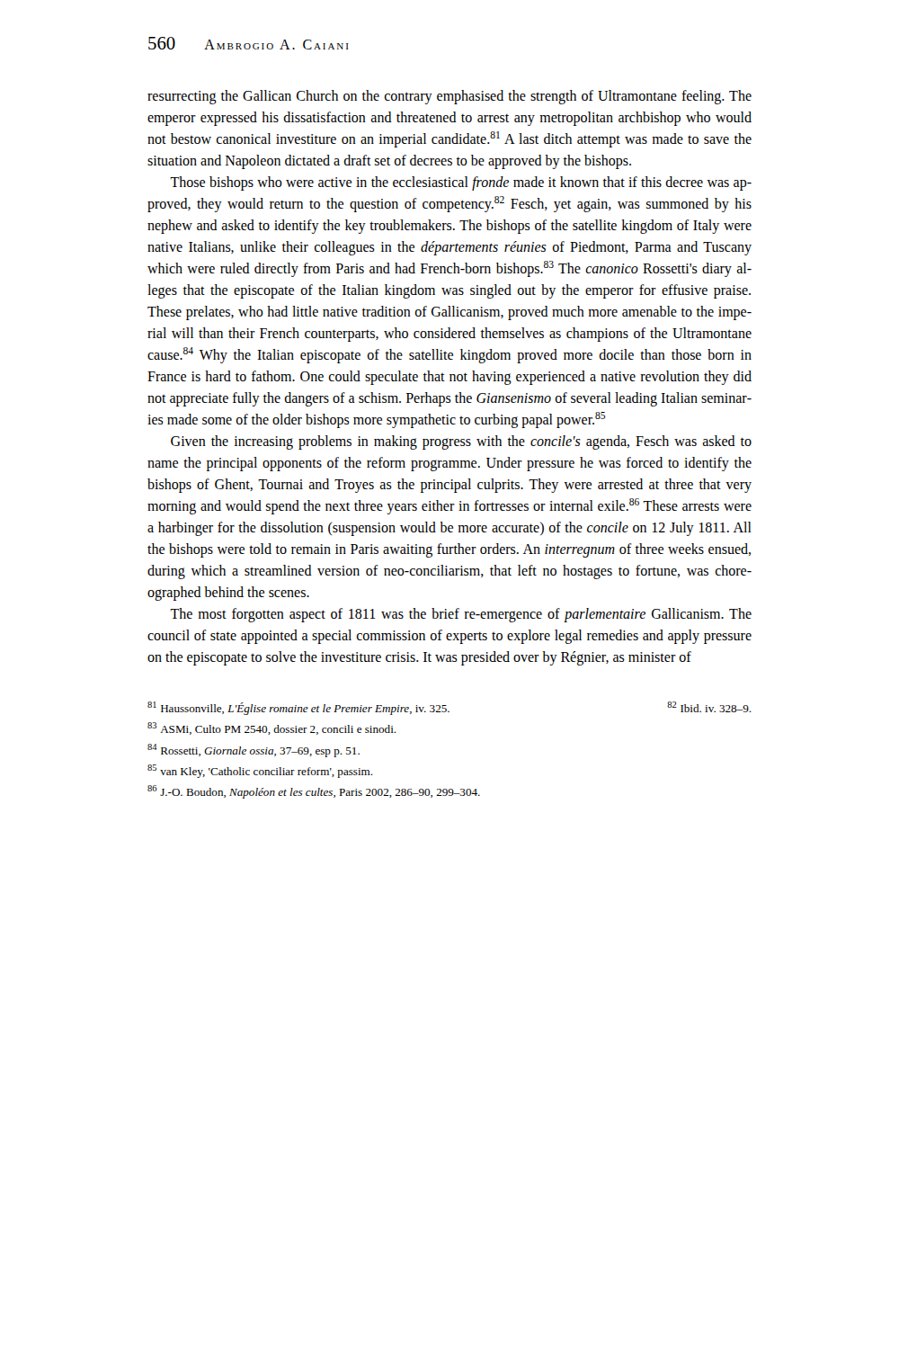560 Ambrogio A. Caiani
resurrecting the Gallican Church on the contrary emphasised the strength of Ultramontane feeling. The emperor expressed his dissatisfaction and threatened to arrest any metropolitan archbishop who would not bestow canonical investiture on an imperial candidate.81 A last ditch attempt was made to save the situation and Napoleon dictated a draft set of decrees to be approved by the bishops.
Those bishops who were active in the ecclesiastical fronde made it known that if this decree was approved, they would return to the question of competency.82 Fesch, yet again, was summoned by his nephew and asked to identify the key troublemakers. The bishops of the satellite kingdom of Italy were native Italians, unlike their colleagues in the départements réunies of Piedmont, Parma and Tuscany which were ruled directly from Paris and had French-born bishops.83 The canonico Rossetti's diary alleges that the episcopate of the Italian kingdom was singled out by the emperor for effusive praise. These prelates, who had little native tradition of Gallicanism, proved much more amenable to the imperial will than their French counterparts, who considered themselves as champions of the Ultramontane cause.84 Why the Italian episcopate of the satellite kingdom proved more docile than those born in France is hard to fathom. One could speculate that not having experienced a native revolution they did not appreciate fully the dangers of a schism. Perhaps the Giansenismo of several leading Italian seminaries made some of the older bishops more sympathetic to curbing papal power.85
Given the increasing problems in making progress with the concile's agenda, Fesch was asked to name the principal opponents of the reform programme. Under pressure he was forced to identify the bishops of Ghent, Tournai and Troyes as the principal culprits. They were arrested at three that very morning and would spend the next three years either in fortresses or internal exile.86 These arrests were a harbinger for the dissolution (suspension would be more accurate) of the concile on 12 July 1811. All the bishops were told to remain in Paris awaiting further orders. An interregnum of three weeks ensued, during which a streamlined version of neo-conciliarism, that left no hostages to fortune, was choreographed behind the scenes.
The most forgotten aspect of 1811 was the brief re-emergence of parlementaire Gallicanism. The council of state appointed a special commission of experts to explore legal remedies and apply pressure on the episcopate to solve the investiture crisis. It was presided over by Régnier, as minister of
81 Haussonville, L'Église romaine et le Premier Empire, iv. 325. 82 Ibid. iv. 328–9.
83 ASMi, Culto PM 2540, dossier 2, concili e sinodi.
84 Rossetti, Giornale ossia, 37–69, esp p. 51.
85van Kley, 'Catholic conciliar reform', passim.
86 J.-O. Boudon, Napoléon et les cultes, Paris 2002, 286–90, 299–304.